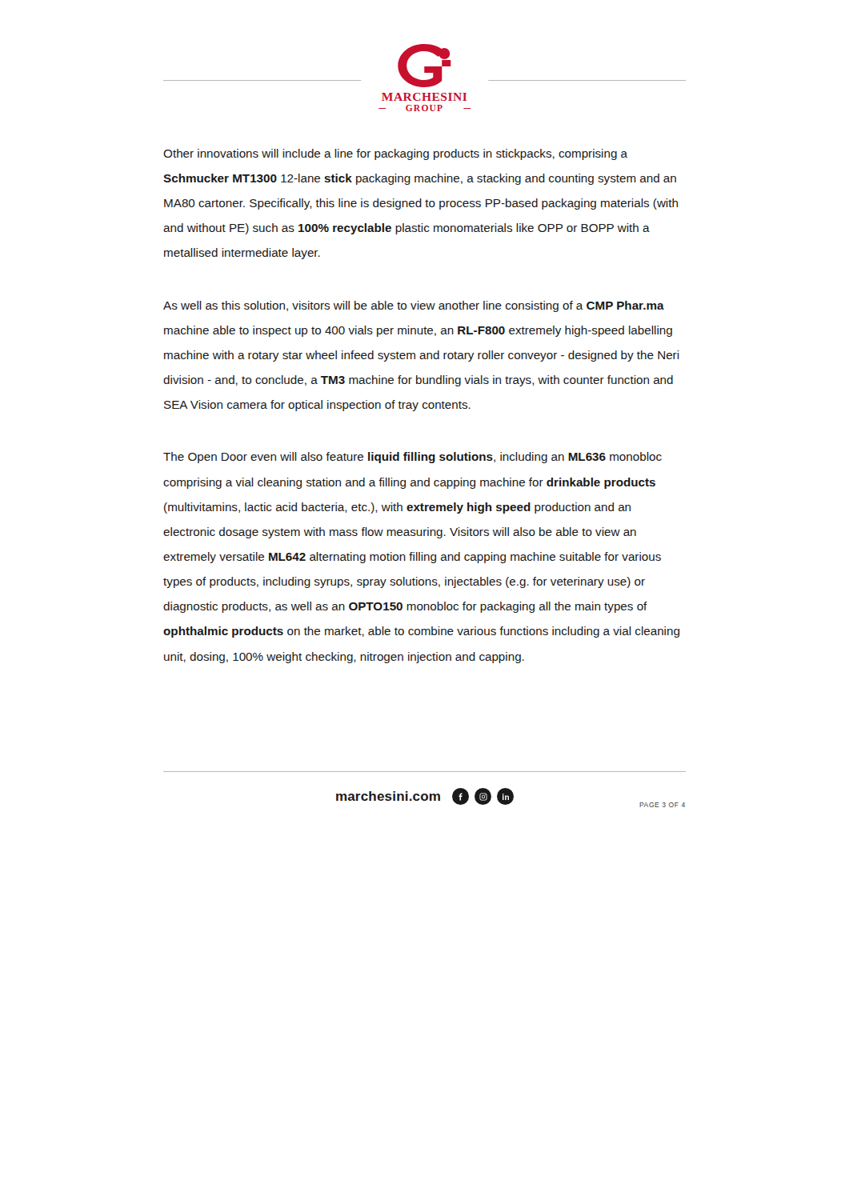MARCHESINI GROUP
Other innovations will include a line for packaging products in stickpacks, comprising a Schmucker MT1300 12-lane stick packaging machine, a stacking and counting system and an MA80 cartoner. Specifically, this line is designed to process PP-based packaging materials (with and without PE) such as 100% recyclable plastic monomaterials like OPP or BOPP with a metallised intermediate layer.
As well as this solution, visitors will be able to view another line consisting of a CMP Phar.ma machine able to inspect up to 400 vials per minute, an RL-F800 extremely high-speed labelling machine with a rotary star wheel infeed system and rotary roller conveyor - designed by the Neri division - and, to conclude, a TM3 machine for bundling vials in trays, with counter function and SEA Vision camera for optical inspection of tray contents.
The Open Door even will also feature liquid filling solutions, including an ML636 monobloc comprising a vial cleaning station and a filling and capping machine for drinkable products (multivitamins, lactic acid bacteria, etc.), with extremely high speed production and an electronic dosage system with mass flow measuring. Visitors will also be able to view an extremely versatile ML642 alternating motion filling and capping machine suitable for various types of products, including syrups, spray solutions, injectables (e.g. for veterinary use) or diagnostic products, as well as an OPTO150 monobloc for packaging all the main types of ophthalmic products on the market, able to combine various functions including a vial cleaning unit, dosing, 100% weight checking, nitrogen injection and capping.
marchesini.com
PAGE 3 OF 4